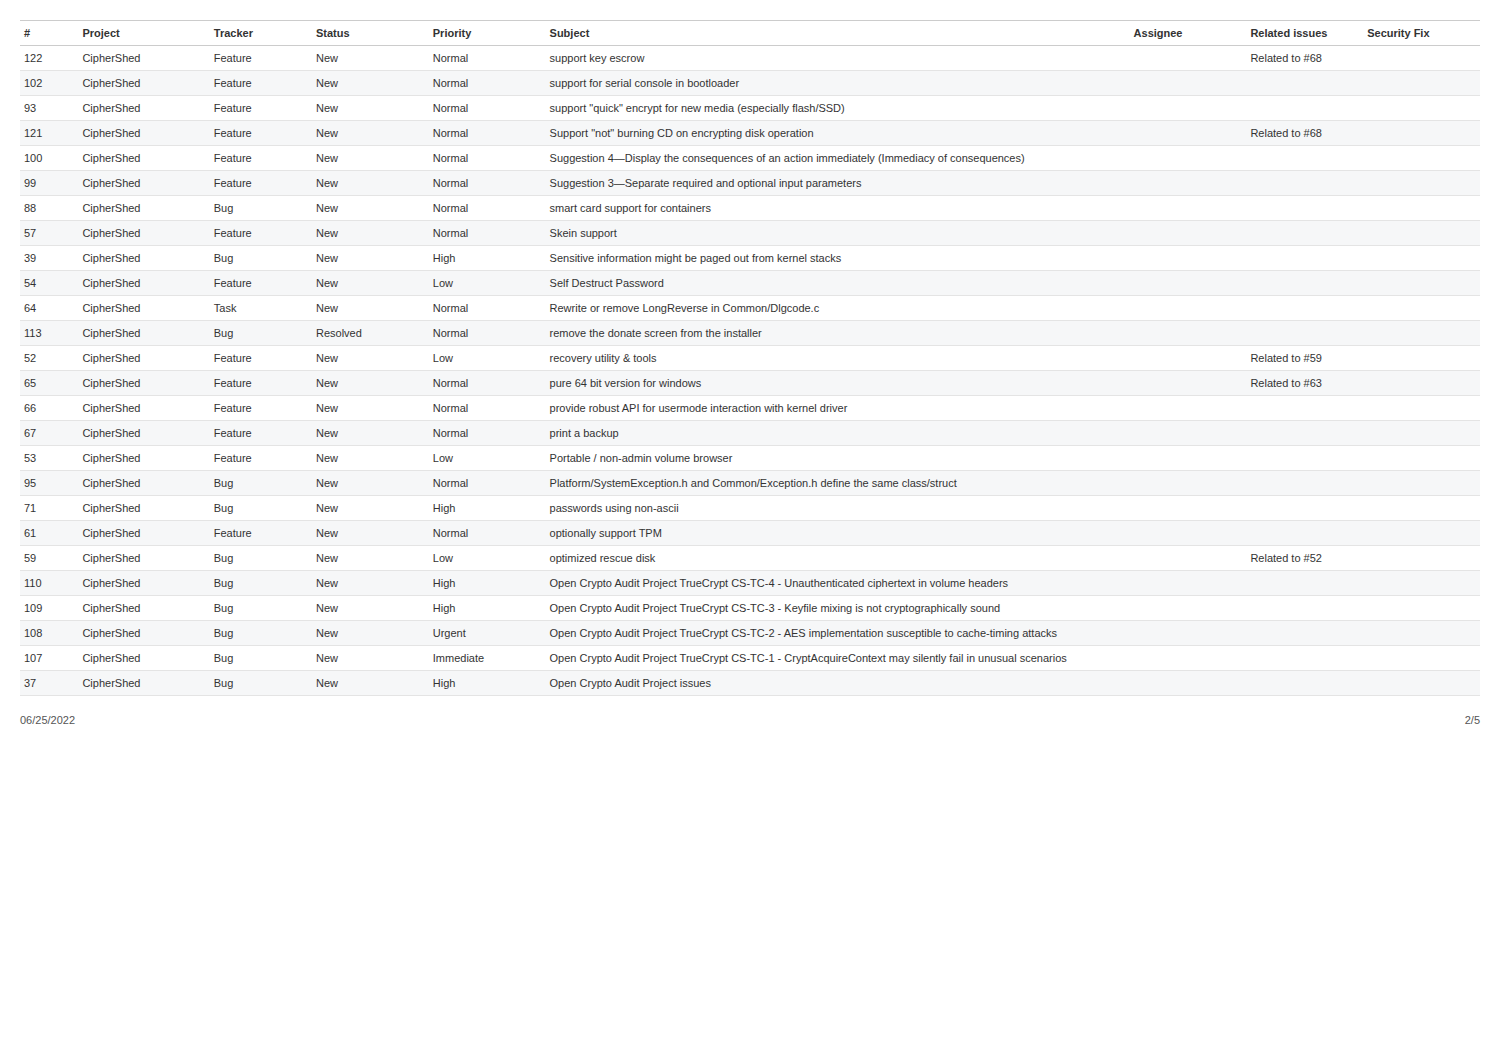| # | Project | Tracker | Status | Priority | Subject | Assignee | Related issues | Security Fix |
| --- | --- | --- | --- | --- | --- | --- | --- | --- |
| 122 | CipherShed | Feature | New | Normal | support key escrow | | Related to #68 | |
| 102 | CipherShed | Feature | New | Normal | support for serial console in bootloader | | | |
| 93 | CipherShed | Feature | New | Normal | support "quick" encrypt for new media (especially flash/SSD) | | | |
| 121 | CipherShed | Feature | New | Normal | Support "not" burning CD on encrypting disk operation | | Related to #68 | |
| 100 | CipherShed | Feature | New | Normal | Suggestion 4—Display the consequences of an action immediately (Immediacy of consequences) | | | |
| 99 | CipherShed | Feature | New | Normal | Suggestion 3—Separate required and optional input parameters | | | |
| 88 | CipherShed | Bug | New | Normal | smart card support for containers | | | |
| 57 | CipherShed | Feature | New | Normal | Skein support | | | |
| 39 | CipherShed | Bug | New | High | Sensitive information might be paged out from kernel stacks | | | |
| 54 | CipherShed | Feature | New | Low | Self Destruct Password | | | |
| 64 | CipherShed | Task | New | Normal | Rewrite or remove LongReverse in Common/Dlgcode.c | | | |
| 113 | CipherShed | Bug | Resolved | Normal | remove the donate screen from the installer | | | |
| 52 | CipherShed | Feature | New | Low | recovery utility & tools | | Related to #59 | |
| 65 | CipherShed | Feature | New | Normal | pure 64 bit version for windows | | Related to #63 | |
| 66 | CipherShed | Feature | New | Normal | provide robust API for usermode interaction with kernel driver | | | |
| 67 | CipherShed | Feature | New | Normal | print a backup | | | |
| 53 | CipherShed | Feature | New | Low | Portable / non-admin volume browser | | | |
| 95 | CipherShed | Bug | New | Normal | Platform/SystemException.h and Common/Exception.h define the same class/struct | | | |
| 71 | CipherShed | Bug | New | High | passwords using non-ascii | | | |
| 61 | CipherShed | Feature | New | Normal | optionally support TPM | | | |
| 59 | CipherShed | Bug | New | Low | optimized rescue disk | | Related to #52 | |
| 110 | CipherShed | Bug | New | High | Open Crypto Audit Project TrueCrypt CS-TC-4 - Unauthenticated ciphertext in volume headers | | | |
| 109 | CipherShed | Bug | New | High | Open Crypto Audit Project TrueCrypt CS-TC-3 - Keyfile mixing is not cryptographically sound | | | |
| 108 | CipherShed | Bug | New | Urgent | Open Crypto Audit Project TrueCrypt CS-TC-2 - AES implementation susceptible to cache-timing attacks | | | |
| 107 | CipherShed | Bug | New | Immediate | Open Crypto Audit Project TrueCrypt CS-TC-1 - CryptAcquireContext may silently fail in unusual scenarios | | | |
| 37 | CipherShed | Bug | New | High | Open Crypto Audit Project issues | | | |
06/25/2022 2/5